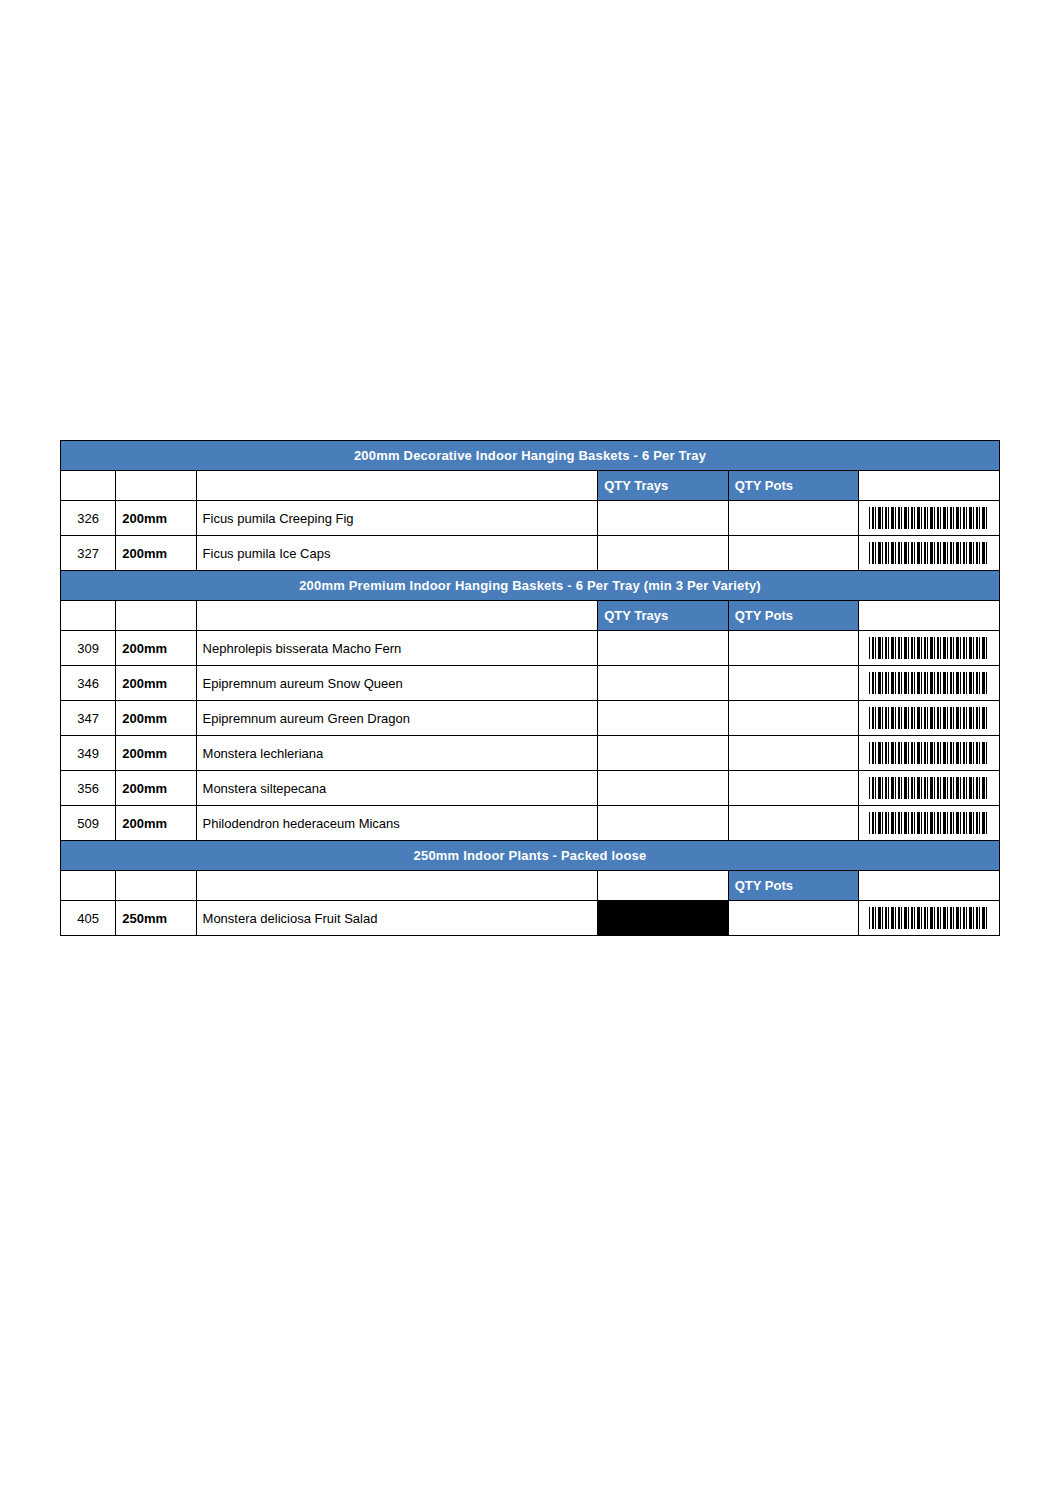| 200mm Decorative Indoor Hanging Baskets - 6 Per Tray |
| | | | QTY Trays | QTY Pots | |
| 326 | 200mm | Ficus pumila Creeping Fig | | | |
| 327 | 200mm | Ficus pumila Ice Caps | | | |
| 200mm Premium Indoor Hanging Baskets - 6 Per Tray (min 3 Per Variety) |
| | | | QTY Trays | QTY Pots | |
| 309 | 200mm | Nephrolepis bisserata Macho Fern | | | |
| 346 | 200mm | Epipremnum aureum Snow Queen | | | |
| 347 | 200mm | Epipremnum aureum Green Dragon | | | |
| 349 | 200mm | Monstera lechleriana | | | |
| 356 | 200mm | Monstera siltepecana | | | |
| 509 | 200mm | Philodendron hederaceum Micans | | | |
| 250mm Indoor Plants - Packed loose |
| | | | | QTY Pots | |
| 405 | 250mm | Monstera deliciosa Fruit Salad | | | |